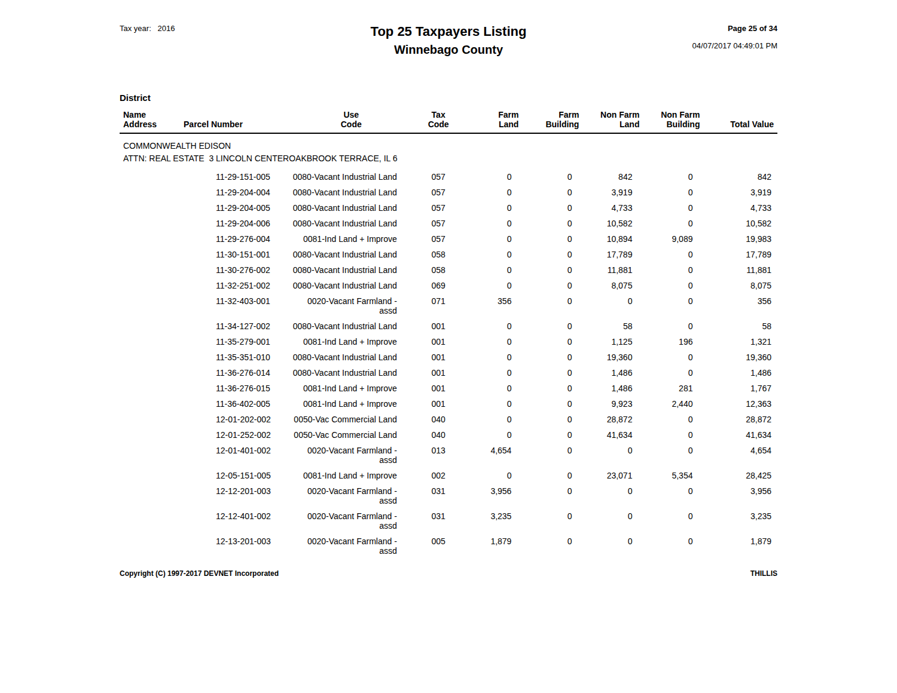Tax year: 2016
Top 25 Taxpayers Listing
Winnebago County
Page 25 of 34
04/07/2017 04:49:01 PM
District
| Name Address | Parcel Number | Use Code | Tax Code | Farm Land | Farm Building | Non Farm Land | Non Farm Building | Total Value |
| --- | --- | --- | --- | --- | --- | --- | --- | --- |
| COMMONWEALTH EDISON |
| ATTN: REAL ESTATE 3 LINCOLN CENTEROAKBROOK TERRACE, IL 6 |
| | 11-29-151-005 | 0080-Vacant Industrial Land | 057 | 0 | 0 | 842 | 0 | 842 |
| | 11-29-204-004 | 0080-Vacant Industrial Land | 057 | 0 | 0 | 3,919 | 0 | 3,919 |
| | 11-29-204-005 | 0080-Vacant Industrial Land | 057 | 0 | 0 | 4,733 | 0 | 4,733 |
| | 11-29-204-006 | 0080-Vacant Industrial Land | 057 | 0 | 0 | 10,582 | 0 | 10,582 |
| | 11-29-276-004 | 0081-Ind Land + Improve | 057 | 0 | 0 | 10,894 | 9,089 | 19,983 |
| | 11-30-151-001 | 0080-Vacant Industrial Land | 058 | 0 | 0 | 17,789 | 0 | 17,789 |
| | 11-30-276-002 | 0080-Vacant Industrial Land | 058 | 0 | 0 | 11,881 | 0 | 11,881 |
| | 11-32-251-002 | 0080-Vacant Industrial Land | 069 | 0 | 0 | 8,075 | 0 | 8,075 |
| | 11-32-403-001 | 0020-Vacant Farmland - assd | 071 | 356 | 0 | 0 | 0 | 356 |
| | 11-34-127-002 | 0080-Vacant Industrial Land | 001 | 0 | 0 | 58 | 0 | 58 |
| | 11-35-279-001 | 0081-Ind Land + Improve | 001 | 0 | 0 | 1,125 | 196 | 1,321 |
| | 11-35-351-010 | 0080-Vacant Industrial Land | 001 | 0 | 0 | 19,360 | 0 | 19,360 |
| | 11-36-276-014 | 0080-Vacant Industrial Land | 001 | 0 | 0 | 1,486 | 0 | 1,486 |
| | 11-36-276-015 | 0081-Ind Land + Improve | 001 | 0 | 0 | 1,486 | 281 | 1,767 |
| | 11-36-402-005 | 0081-Ind Land + Improve | 001 | 0 | 0 | 9,923 | 2,440 | 12,363 |
| | 12-01-202-002 | 0050-Vac Commercial Land | 040 | 0 | 0 | 28,872 | 0 | 28,872 |
| | 12-01-252-002 | 0050-Vac Commercial Land | 040 | 0 | 0 | 41,634 | 0 | 41,634 |
| | 12-01-401-002 | 0020-Vacant Farmland - assd | 013 | 4,654 | 0 | 0 | 0 | 4,654 |
| | 12-05-151-005 | 0081-Ind Land + Improve | 002 | 0 | 0 | 23,071 | 5,354 | 28,425 |
| | 12-12-201-003 | 0020-Vacant Farmland - assd | 031 | 3,956 | 0 | 0 | 0 | 3,956 |
| | 12-12-401-002 | 0020-Vacant Farmland - assd | 031 | 3,235 | 0 | 0 | 0 | 3,235 |
| | 12-13-201-003 | 0020-Vacant Farmland - assd | 005 | 1,879 | 0 | 0 | 0 | 1,879 |
Copyright (C) 1997-2017 DEVNET Incorporated THILLIS